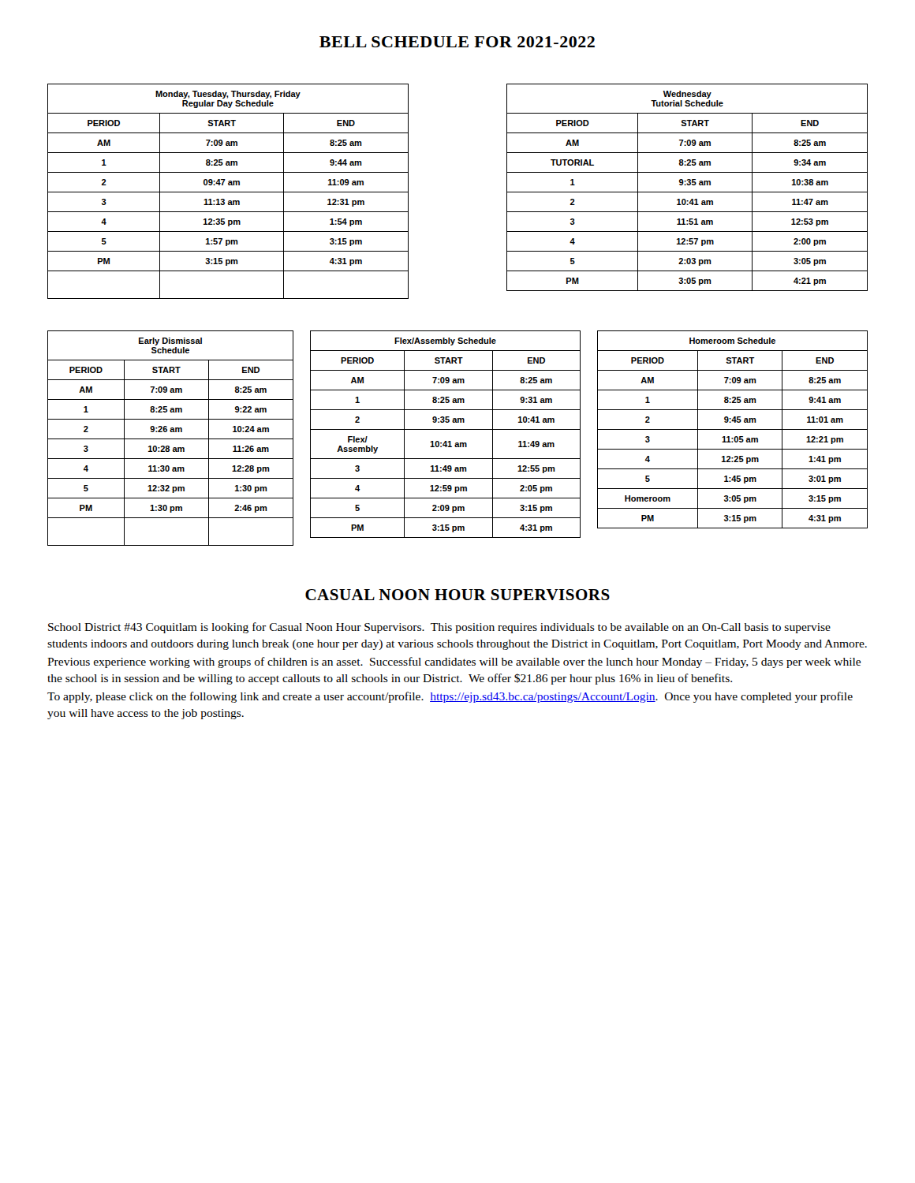BELL SCHEDULE FOR 2021-2022
| / Monday, Tuesday, Thursday, Friday Regular Day Schedule / / --- / / PERIOD / START / END / / AM / 7:09 am / 8:25 am / / 1 / 8:25 am / 9:44 am / / 2 / 09:47 am / 11:09 am / / 3 / 11:13 am / 12:31 pm / / 4 / 12:35 pm / 1:54 pm / / 5 / 1:57 pm / 3:15 pm / / PM / 3:15 pm / 4:31 pm / | | / Wednesday Tutorial Schedule / / --- / / PERIOD / START / END / / AM / 7:09 am / 8:25 am / / TUTORIAL / 8:25 am / 9:34 am / / 1 / 9:35 am / 10:38 am / / 2 / 10:41 am / 11:47 am / / 3 / 11:51 am / 12:53 pm / / 4 / 12:57 pm / 2:00 pm / / 5 / 2:03 pm / 3:05 pm / / PM / 3:05 pm / 4:21 pm / |
| / Early Dismissal Schedule / / --- / / PERIOD / START / END / / AM / 7:09 am / 8:25 am / / 1 / 8:25 am / 9:22 am / / 2 / 9:26 am / 10:24 am / / 3 / 10:28 am / 11:26 am / / 4 / 11:30 am / 12:28 pm / / 5 / 12:32 pm / 1:30 pm / / PM / 1:30 pm / 2:46 pm / | | / Flex/Assembly Schedule / / --- / / PERIOD / START / END / / AM / 7:09 am / 8:25 am / / 1 / 8:25 am / 9:31 am / / 2 / 9:35 am / 10:41 am / / Flex/ Assembly / 10:41 am / 11:49 am / / 3 / 11:49 am / 12:55 pm / / 4 / 12:59 pm / 2:05 pm / / 5 / 2:09 pm / 3:15 pm / / PM / 3:15 pm / 4:31 pm / | | / Homeroom Schedule / / --- / / PERIOD / START / END / / AM / 7:09 am / 8:25 am / / 1 / 8:25 am / 9:41 am / / 2 / 9:45 am / 11:01 am / / 3 / 11:05 am / 12:21 pm / / 4 / 12:25 pm / 1:41 pm / / 5 / 1:45 pm / 3:01 pm / / Homeroom / 3:05 pm / 3:15 pm / / PM / 3:15 pm / 4:31 pm / |
CASUAL NOON HOUR SUPERVISORS
School District #43 Coquitlam is looking for Casual Noon Hour Supervisors. This position requires individuals to be available on an On-Call basis to supervise students indoors and outdoors during lunch break (one hour per day) at various schools throughout the District in Coquitlam, Port Coquitlam, Port Moody and Anmore.
Previous experience working with groups of children is an asset. Successful candidates will be available over the lunch hour Monday – Friday, 5 days per week while the school is in session and be willing to accept callouts to all schools in our District. We offer $21.86 per hour plus 16% in lieu of benefits.
To apply, please click on the following link and create a user account/profile. https://ejp.sd43.bc.ca/postings/Account/Login. Once you have completed your profile you will have access to the job postings.